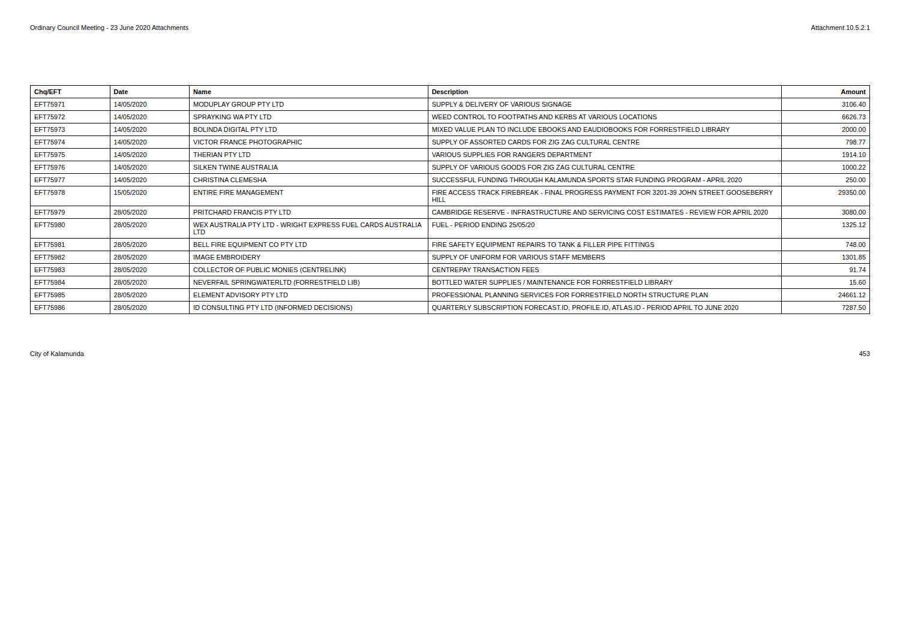Ordinary Council Meeting - 23 June 2020 Attachments Attachment 10.5.2.1
| Chq/EFT | Date | Name | Description | Amount |
| --- | --- | --- | --- | --- |
| EFT75971 | 14/05/2020 | MODUPLAY GROUP PTY LTD | SUPPLY & DELIVERY OF VARIOUS SIGNAGE | 3106.40 |
| EFT75972 | 14/05/2020 | SPRAYKING WA PTY LTD | WEED CONTROL TO FOOTPATHS AND KERBS AT VARIOUS LOCATIONS | 6626.73 |
| EFT75973 | 14/05/2020 | BOLINDA DIGITAL PTY LTD | MIXED VALUE PLAN TO INCLUDE EBOOKS AND EAUDIOBOOKS FOR FORRESTFIELD LIBRARY | 2000.00 |
| EFT75974 | 14/05/2020 | VICTOR FRANCE PHOTOGRAPHIC | SUPPLY OF ASSORTED CARDS FOR ZIG ZAG CULTURAL CENTRE | 798.77 |
| EFT75975 | 14/05/2020 | THERIAN PTY LTD | VARIOUS SUPPLIES FOR RANGERS DEPARTMENT | 1914.10 |
| EFT75976 | 14/05/2020 | SILKEN TWINE AUSTRALIA | SUPPLY OF VARIOUS GOODS FOR ZIG ZAG CULTURAL CENTRE | 1000.22 |
| EFT75977 | 14/05/2020 | CHRISTINA CLEMESHA | SUCCESSFUL FUNDING THROUGH KALAMUNDA SPORTS STAR FUNDING PROGRAM - APRIL 2020 | 250.00 |
| EFT75978 | 15/05/2020 | ENTIRE FIRE MANAGEMENT | FIRE ACCESS TRACK FIREBREAK - FINAL PROGRESS PAYMENT FOR 3201-39 JOHN STREET GOOSEBERRY HILL | 29350.00 |
| EFT75979 | 28/05/2020 | PRITCHARD FRANCIS PTY LTD | CAMBRIDGE RESERVE - INFRASTRUCTURE AND SERVICING COST ESTIMATES - REVIEW FOR APRIL 2020 | 3080.00 |
| EFT75980 | 28/05/2020 | WEX AUSTRALIA PTY LTD - WRIGHT EXPRESS FUEL CARDS AUSTRALIA LTD | FUEL - PERIOD ENDING 25/05/20 | 1325.12 |
| EFT75981 | 28/05/2020 | BELL FIRE EQUIPMENT CO PTY LTD | FIRE SAFETY EQUIPMENT REPAIRS TO TANK & FILLER PIPE FITTINGS | 748.00 |
| EFT75982 | 28/05/2020 | IMAGE EMBROIDERY | SUPPLY OF UNIFORM FOR VARIOUS STAFF MEMBERS | 1301.85 |
| EFT75983 | 28/05/2020 | COLLECTOR OF PUBLIC MONIES (CENTRELINK) | CENTREPAY TRANSACTION FEES | 91.74 |
| EFT75984 | 28/05/2020 | NEVERFAIL SPRINGWATERLTD (FORRESTFIELD LIB) | BOTTLED WATER SUPPLIES / MAINTENANCE FOR FORRESTFIELD LIBRARY | 15.60 |
| EFT75985 | 28/05/2020 | ELEMENT ADVISORY PTY LTD | PROFESSIONAL PLANNING SERVICES FOR FORRESTFIELD NORTH STRUCTURE PLAN | 24661.12 |
| EFT75986 | 28/05/2020 | ID CONSULTING PTY LTD (INFORMED DECISIONS) | QUARTERLY SUBSCRIPTION FORECAST.ID, PROFILE.ID, ATLAS.ID - PERIOD APRIL TO JUNE 2020 | 7287.50 |
City of Kalamunda 453